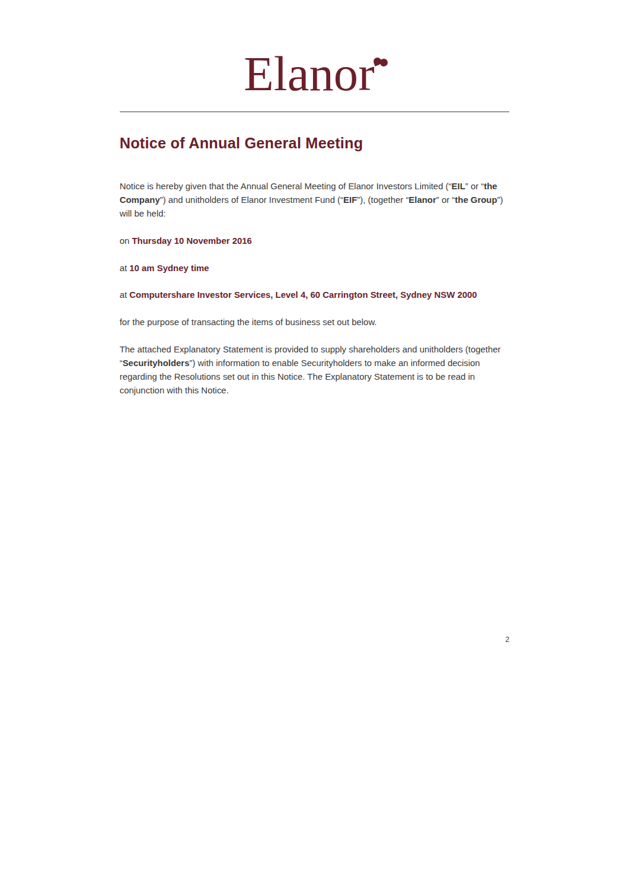Elanor
Notice of Annual General Meeting
Notice is hereby given that the Annual General Meeting of Elanor Investors Limited (“EIL” or “the Company”) and unitholders of Elanor Investment Fund (“EIF”), (together “Elanor” or “the Group”) will be held:
on Thursday 10 November 2016
at 10 am Sydney time
at Computershare Investor Services, Level 4, 60 Carrington Street, Sydney NSW 2000
for the purpose of transacting the items of business set out below.
The attached Explanatory Statement is provided to supply shareholders and unitholders (together “Securityholders”) with information to enable Securityholders to make an informed decision regarding the Resolutions set out in this Notice. The Explanatory Statement is to be read in conjunction with this Notice.
2